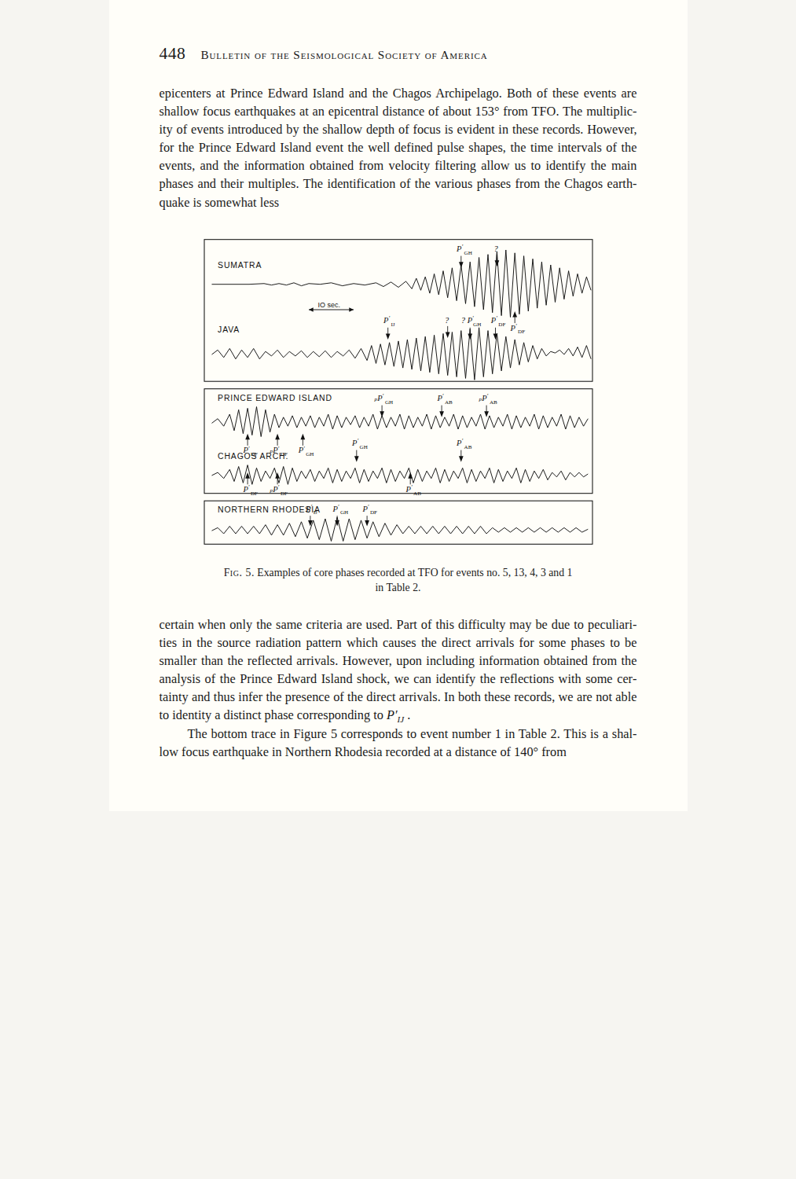448 Bulletin of the Seismological Society of America
epicenters at Prince Edward Island and the Chagos Archipelago. Both of these events are shallow focus earthquakes at an epicentral distance of about 153° from TFO. The multiplicity of events introduced by the shallow depth of focus is evident in these records. However, for the Prince Edward Island event the well defined pulse shapes, the time intervals of the events, and the information obtained from velocity filtering allow us to identify the main phases and their multiples. The identification of the various phases from the Chagos earthquake is somewhat less
SUMATRA P′ GH ? P′ DF IO sec. JAVA P′ IJ ? ? P′ GH P′ DF PRINCE EDWARD ISLAND P′ DF pP′ DF P′ GH pP′ GH P′ AB pP′ AB CHAGOS ARCH. P′ DF pP′ DF P′ GH P′ AB P′ AB NORTHERN RHODESIA P′ IJ P′ GH P′ DF
Fig. 5. Examples of core phases recorded at TFO for events no. 5, 13, 4, 3 and 1
in Table 2.
certain when only the same criteria are used. Part of this difficulty may be due to peculiarities in the source radiation pattern which causes the direct arrivals for some phases to be smaller than the reflected arrivals. However, upon including information obtained from the analysis of the Prince Edward Island shock, we can identify the reflections with some certainty and thus infer the presence of the direct arrivals. In both these records, we are not able to identity a distinct phase corresponding to P′IJ .
The bottom trace in Figure 5 corresponds to event number 1 in Table 2. This is a shallow focus earthquake in Northern Rhodesia recorded at a distance of 140° from